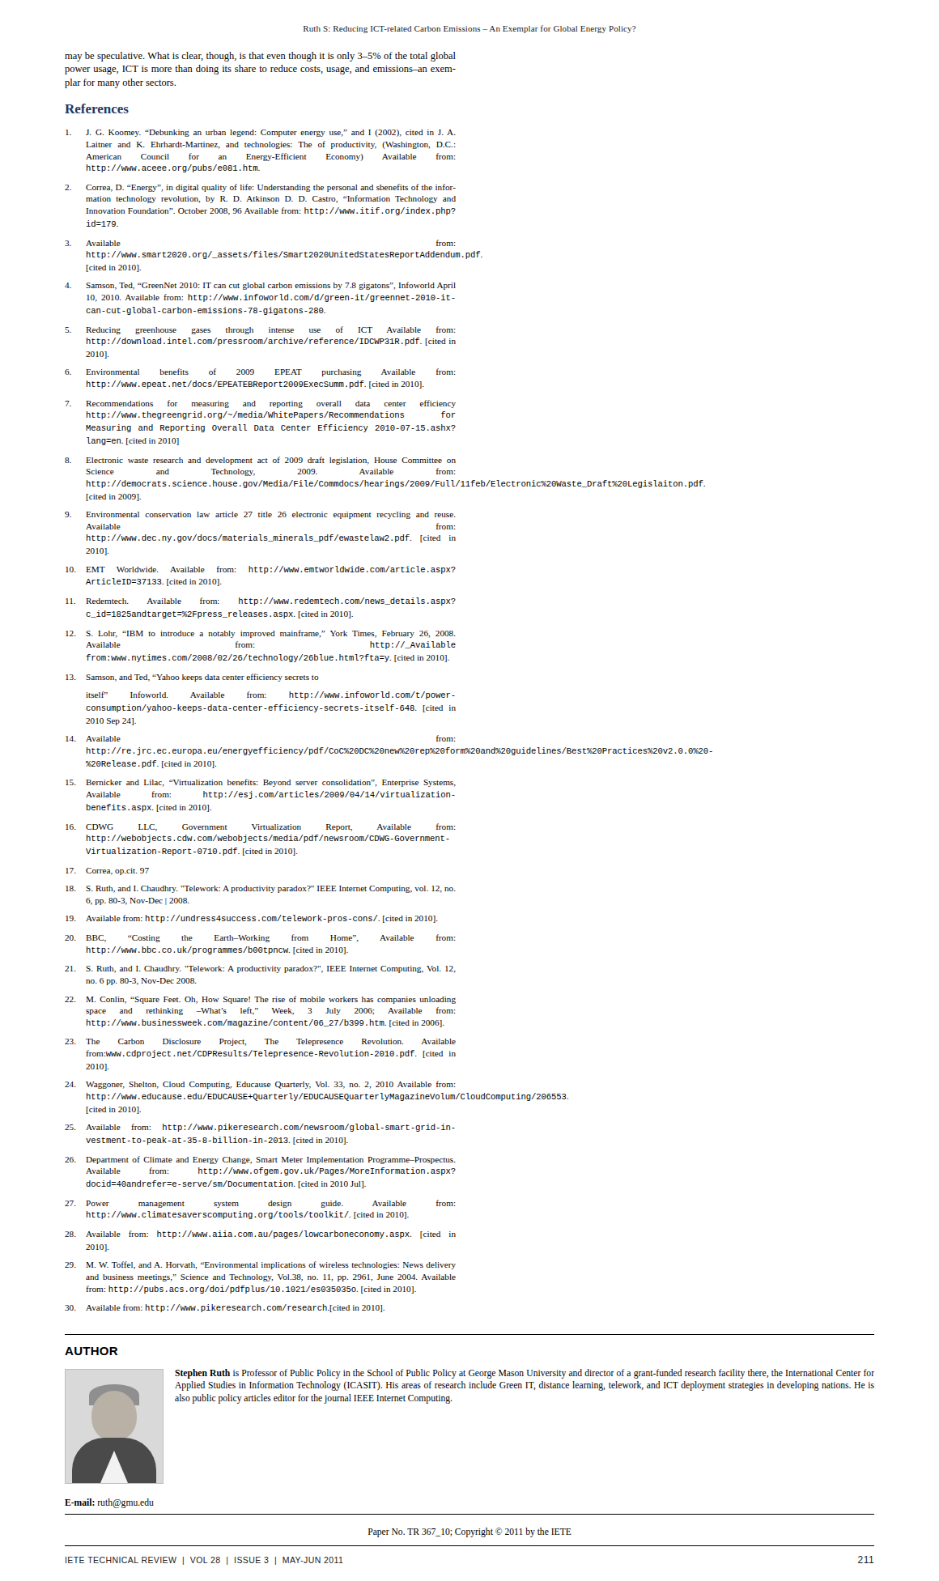Ruth S: Reducing ICT-related Carbon Emissions – An Exemplar for Global Energy Policy?
may be speculative. What is clear, though, is that even though it is only 3–5% of the total global power usage, ICT is more than doing its share to reduce costs, usage, and emissions–an exemplar for many other sectors.
References
1. J. G. Koomey. “Debunking an urban legend: Computer energy use,” and I (2002), cited in J. A. Laitner and K. Ehrhardt-Martinez, and technologies: The of productivity, (Washington, D.C.: American Council for an Energy-Efficient Economy) Available from: http://www.aceee.org/pubs/e081.htm.
2. Correa, D. “Energy”, in digital quality of life: Understanding the personal and sbenefits of the information technology revolution, by R. D. Atkinson D. D. Castro, “Information Technology and Innovation Foundation”. October 2008, 96 Available from: http://www.itif.org/index.php?id=179.
3. Available from: http://www.smart2020.org/_assets/files/Smart2020UnitedStatesReportAddendum.pdf. [cited in 2010].
4. Samson, Ted, “GreenNet 2010: IT can cut global carbon emissions by 7.8 gigatons”, Infoworld April 10, 2010. Available from: http://www.infoworld.com/d/green-it/greennet-2010-it-can-cut-global-carbon-emissions-78-gigatons-280.
5. Reducing greenhouse gases through intense use of ICT Available from: http://download.intel.com/pressroom/archive/reference/IDCWP31R.pdf. [cited in 2010].
6. Environmental benefits of 2009 EPEAT purchasing Available from: http://www.epeat.net/docs/EPEATEBReport2009ExecSumm.pdf. [cited in 2010].
7. Recommendations for measuring and reporting overall data center efficiency http://www.thegreengrid.org/~/media/WhitePapers/Recommendations for Measuring and Reporting Overall Data Center Efficiency 2010-07-15.ashx?lang=en. [cited in 2010]
8. Electronic waste research and development act of 2009 draft legislation, House Committee on Science and Technology, 2009. Available from: http://democrats.science.house.gov/Media/File/Commdocs/hearings/2009/Full/11feb/Electronic%20Waste_Draft%20Legislaiton.pdf. [cited in 2009].
9. Environmental conservation law article 27 title 26 electronic equipment recycling and reuse. Available from: http://www.dec.ny.gov/docs/materials_minerals_pdf/ewastelaw2.pdf. [cited in 2010].
10. EMT Worldwide. Available from: http://www.emtworldwide.com/article.aspx?ArticleID=37133. [cited in 2010].
11. Redemtech. Available from: http://www.redemtech.com/news_details.aspx?c_id=1825andtarget=%2Fpress_releases.aspx. [cited in 2010].
12. S. Lohr, “IBM to introduce a notably improved mainframe,” York Times, February 26, 2008. Available from: http://_Available from:www.nytimes.com/2008/02/26/technology/26blue.html?fta=y. [cited in 2010].
13. Samson, and Ted, “Yahoo keeps data center efficiency secrets to
itself” Infoworld. Available from: http://www.infoworld.com/t/power-consumption/yahoo-keeps-data-center-efficiency-secrets-itself-648. [cited in 2010 Sep 24].
14. Available from: http://re.jrc.ec.europa.eu/energyefficiency/pdf/CoC%20DC%20new%20rep%20form%20and%20guidelines/Best%20Practices%20v2.0.0%20-%20Release.pdf. [cited in 2010].
15. Bernicker and Lilac, “Virtualization benefits: Beyond server consolidation”, Enterprise Systems, Available from: http://esj.com/articles/2009/04/14/virtualization-benefits.aspx. [cited in 2010].
16. CDWG LLC, Government Virtualization Report, Available from: http://webobjects.cdw.com/webobjects/media/pdf/newsroom/CDWG-Government-Virtualization-Report-0710.pdf. [cited in 2010].
17. Correa, op.cit. 97
18. S. Ruth, and I. Chaudhry. "Telework: A productivity paradox?" IEEE Internet Computing, vol. 12, no. 6, pp. 80-3, Nov-Dec | 2008.
19. Available from: http://undress4success.com/telework-pros-cons/. [cited in 2010].
20. BBC, “Costing the Earth–Working from Home”, Available from: http://www.bbc.co.uk/programmes/b00tpncw. [cited in 2010].
21. S. Ruth, and I. Chaudhry. "Telework: A productivity paradox?", IEEE Internet Computing, Vol. 12, no. 6 pp. 80-3, Nov-Dec 2008.
22. M. Conlin, “Square Feet. Oh, How Square! The rise of mobile workers has companies unloading space and rethinking –What’s left,” Week, 3 July 2006; Available from: http://www.businessweek.com/magazine/content/06_27/b399.htm. [cited in 2006].
23. The Carbon Disclosure Project, The Telepresence Revolution. Available from:www.cdproject.net/CDPResults/Telepresence-Revolution-2010.pdf. [cited in 2010].
24. Waggoner, Shelton, Cloud Computing, Educause Quarterly, Vol. 33, no. 2, 2010 Available from: http://www.educause.edu/EDUCAUSE+Quarterly/EDUCAUSEQuarterlyMagazineVolum/CloudComputing/206553. [cited in 2010].
25. Available from: http://www.pikeresearch.com/newsroom/global-smart-grid-investment-to-peak-at-35-8-billion-in-2013. [cited in 2010].
26. Department of Climate and Energy Change, Smart Meter Implementation Programme–Prospectus. Available from: http://www.ofgem.gov.uk/Pages/MoreInformation.aspx?docid=40andrefer=e-serve/sm/Documentation. [cited in 2010 Jul].
27. Power management system design guide. Available from: http://www.climatesaverscomputing.org/tools/toolkit/. [cited in 2010].
28. Available from: http://www.aiia.com.au/pages/lowcarboneconomy.aspx. [cited in 2010].
29. M. W. Toffel, and A. Horvath, “Environmental implications of wireless technologies: News delivery and business meetings,” Science and Technology, Vol.38, no. 11, pp. 2961, June 2004. Available from: http://pubs.acs.org/doi/pdfplus/10.1021/es035035o. [cited in 2010].
30. Available from: http://www.pikeresearch.com/research.[cited in 2010].
AUTHOR
Stephen Ruth is Professor of Public Policy in the School of Public Policy at George Mason University and director of a grant-funded research facility there, the International Center for Applied Studies in Information Technology (ICASIT). His areas of research include Green IT, distance learning, telework, and ICT deployment strategies in developing nations. He is also public policy articles editor for the journal IEEE Internet Computing.
E-mail: ruth@gmu.edu
Paper No. TR 367_10; Copyright © 2011 by the IETE
IETE TECHNICAL REVIEW | VOL 28 | ISSUE 3 | MAY-JUN 2011
211